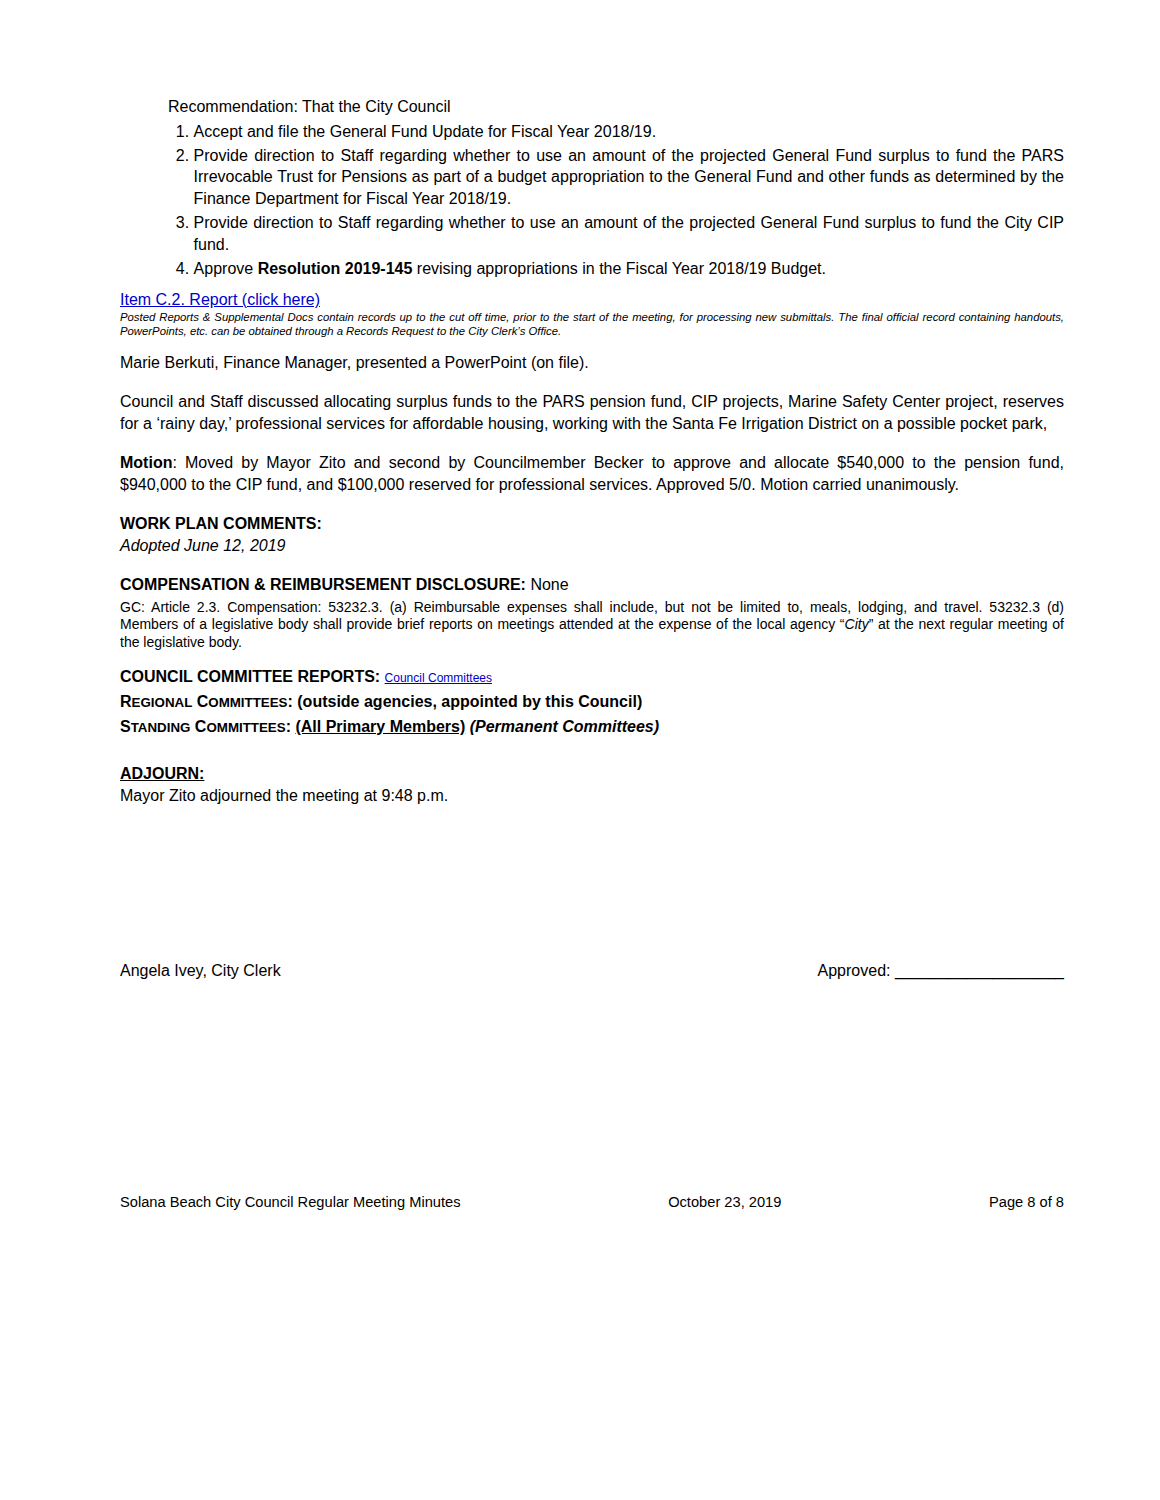Recommendation: That the City Council
Accept and file the General Fund Update for Fiscal Year 2018/19.
Provide direction to Staff regarding whether to use an amount of the projected General Fund surplus to fund the PARS Irrevocable Trust for Pensions as part of a budget appropriation to the General Fund and other funds as determined by the Finance Department for Fiscal Year 2018/19.
Provide direction to Staff regarding whether to use an amount of the projected General Fund surplus to fund the City CIP fund.
Approve Resolution 2019-145 revising appropriations in the Fiscal Year 2018/19 Budget.
Item C.2. Report (click here)
Posted Reports & Supplemental Docs contain records up to the cut off time, prior to the start of the meeting, for processing new submittals. The final official record containing handouts, PowerPoints, etc. can be obtained through a Records Request to the City Clerk’s Office.
Marie Berkuti, Finance Manager, presented a PowerPoint (on file).
Council and Staff discussed allocating surplus funds to the PARS pension fund, CIP projects, Marine Safety Center project, reserves for a ‘rainy day,’ professional services for affordable housing, working with the Santa Fe Irrigation District on a possible pocket park,
Motion: Moved by Mayor Zito and second by Councilmember Becker to approve and allocate $540,000 to the pension fund, $940,000 to the CIP fund, and $100,000 reserved for professional services. Approved 5/0. Motion carried unanimously.
WORK PLAN COMMENTS:
Adopted June 12, 2019
COMPENSATION & REIMBURSEMENT DISCLOSURE: None
GC: Article 2.3. Compensation: 53232.3. (a) Reimbursable expenses shall include, but not be limited to, meals, lodging, and travel. 53232.3 (d) Members of a legislative body shall provide brief reports on meetings attended at the expense of the local agency “City” at the next regular meeting of the legislative body.
COUNCIL COMMITTEE REPORTS: Council Committees
REGIONAL COMMITTEES: (outside agencies, appointed by this Council)
STANDING COMMITTEES: (All Primary Members) (Permanent Committees)
ADJOURN:
Mayor Zito adjourned the meeting at 9:48 p.m.
Angela Ivey, City Clerk Approved: ___________________
Solana Beach City Council Regular Meeting Minutes October 23, 2019 Page 8 of 8